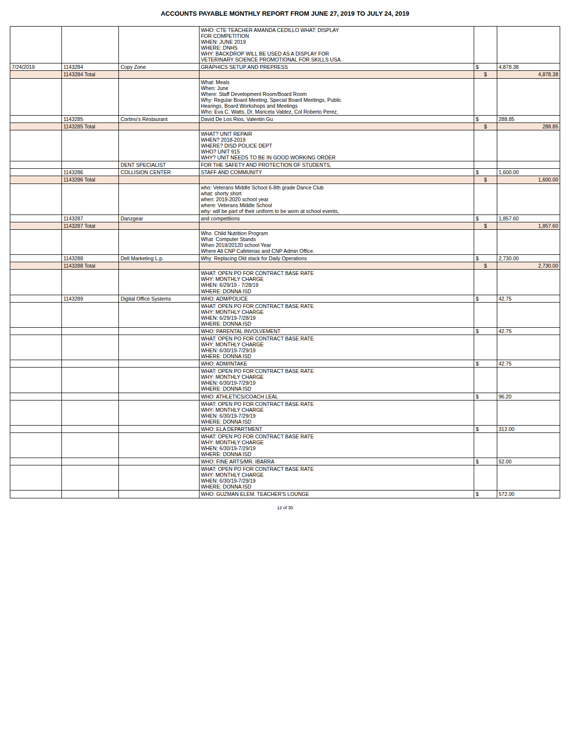ACCOUNTS PAYABLE MONTHLY REPORT FROM JUNE 27, 2019 TO JULY 24, 2019
| | | | WHO: CTE TEACHER AMANDA CEDILLO WHAT: DISPLAY FOR COMPETITION WHEN: JUNE 2019 WHERE: DNHS WHY: BACKDROP WILL BE USED AS A DISPLAY FOR VETERINARY SCIENCE PROMOTIONAL FOR SKILLS USA. | | |
| 7/24/2019 | 1143284 | Copy Zone | GRAPHICS SETUP AND PREPRESS | $ | 4,878.38 |
| | 1143284 Total | | | $ | 4,878.38 |
| | | | What: Meals When: June Where: Staff Development Room/Board Room Why: Regular Board Meeting, Special Board Meetings, Public Hearings, Board Workshops and Meetings Who: Eva C. Watts, Dr. Maricela Valdez, Col Roberto Perez, | | |
| | 1143285 | Cortino's Restaurant | David De Los Rios, Valentin Gu | $ | 288.85 |
| | 1143285 Total | | | $ | 288.85 |
| | | | WHAT? UNIT REPAIR WHEN? 2018-2019 WHERE? DISD POLICE DEPT WHO? UNIT 915 WHY? UNIT NEEDS TO BE IN GOOD WORKING ORDER | | |
| | | DENT SPECIALIST | FOR THE SAFETY AND PROTECTION OF STUDENTS, | | |
| | 1143286 | COLLISION CENTER | STAFF AND COMMUNITY | $ | 1,600.00 |
| | 1143286 Total | | | $ | 1,600.00 |
| | | | who: Veterans Middle School 6-8th grade Dance Club what: shorty short when: 2019-2020 school year where: Veterans Middle School why: will be part of their uniform to be worn at school events, | | |
| | 1143287 | Danzgear | and competitions | $ | 1,857.60 |
| | 1143287 Total | | | $ | 1,857.60 |
| | | | Who Child Nutrition Program What Computer Stands When 2019/20120 school Year Where All CNP Cafeterias and CNP Admin Office. | | |
| | 1143288 | Dell Marketing L.p. | Why Replacing Old stack for Daily Operations | $ | 2,730.00 |
| | 1143288 Total | | | $ | 2,730.00 |
| | | | WHAT: OPEN PO FOR CONTRACT BASE RATE WHY: MONTHLY CHARGE WHEN: 6/29/19 - 7/28/19 WHERE: DONNA ISD | | |
| | 1143289 | Digital Office Systems | WHO: ADM/POLICE | $ | 42.75 |
| | | | WHAT: OPEN PO FOR CONTRACT BASE RATE WHY: MONTHLY CHARGE WHEN: 6/29/19-7/28/19 WHERE: DONNA ISD | | |
| | | | WHO: PARENTAL INVOLVEMENT | $ | 42.75 |
| | | | WHAT: OPEN PO FOR CONTRACT BASE RATE WHY: MONTHLY CHARGE WHEN: 6/30/19-7/29/19 WHERE: DONNA ISD | | |
| | | | WHO: ADM/INTAKE | $ | 42.75 |
| | | | WHAT: OPEN PO FOR CONTRACT BASE RATE WHY: MONTHLY CHARGE WHEN: 6/30/19-7/29/19 WHERE: DONNA ISD | | |
| | | | WHO: ATHLETICS/COACH LEAL | $ | 96.20 |
| | | | WHAT: OPEN PO FOR CONTRACT BASE RATE WHY: MONTHLY CHARGE WHEN: 6/30/19-7/29/19 WHERE: DONNA ISD | | |
| | | | WHO: ELA DEPARTMENT | $ | 312.00 |
| | | | WHAT: OPEN PO FOR CONTRACT BASE RATE WHY: MONTHLY CHARGE WHEN: 6/30/19-7/29/19 WHERE: DONNA ISD | | |
| | | | WHO: FINE ARTS/MR. IBARRA | $ | 52.00 |
| | | | WHAT: OPEN PO FOR CONTRACT BASE RATE WHY: MONTHLY CHARGE WHEN: 6/30/19-7/29/19 WHERE: DONNA ISD | | |
| | | | WHO: GUZMAN ELEM. TEACHER'S LOUNGE | $ | 572.00 |
12 of 30